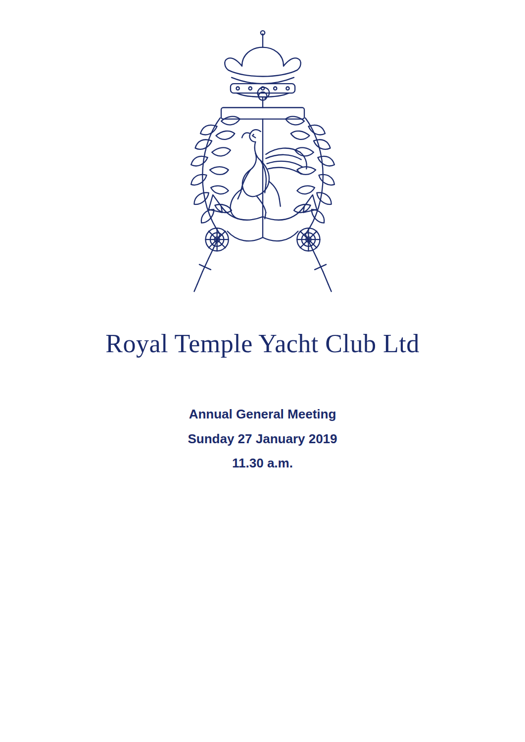Royal Temple Yacht Club Ltd
Annual General Meeting
Sunday 27 January 2019
11.30 a.m.